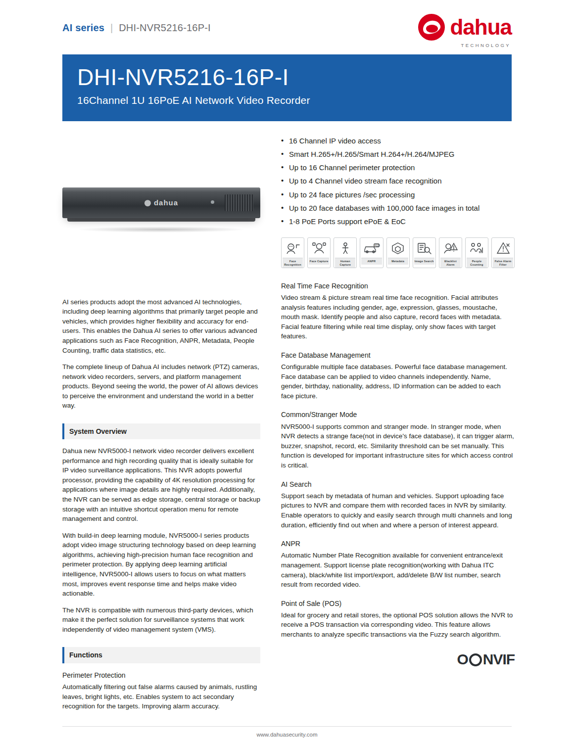AI series | DHI-NVR5216-16P-I
dahua
Technology
DHI-NVR5216-16P-I
16Channel 1U 16PoE AI Network Video Recorder
dahua
AI series products adopt the most advanced AI technologies, including deep learning algorithms that primarily target people and vehicles, which provides higher flexibility and accuracy for end-users. This enables the Dahua AI series to offer various advanced applications such as Face Recognition, ANPR, Metadata, People Counting, traffic data statistics, etc.
The complete lineup of Dahua AI includes network (PTZ) cameras, network video recorders, servers, and platform management products. Beyond seeing the world, the power of AI allows devices to perceive the environment and understand the world in a better way.
System Overview
Dahua new NVR5000-I network video recorder delivers excellent performance and high recording quality that is ideally suitable for IP video surveillance applications. This NVR adopts powerful processor, providing the capability of 4K resolution processing for applications where image details are highly required. Additionally, the NVR can be served as edge storage, central storage or backup storage with an intuitive shortcut operation menu for remote management and control.
With build-in deep learning module, NVR5000-I series products adopt video image structuring technology based on deep learning algorithms, achieving high-precision human face recognition and perimeter protection. By applying deep learning artificial intelligence, NVR5000-I allows users to focus on what matters most, improves event response time and helps make video actionable.
The NVR is compatible with numerous third-party devices, which make it the perfect solution for surveillance systems that work independently of video management system (VMS).
Functions
Perimeter Protection
Automatically filtering out false alarms caused by animals, rustling leaves, bright lights, etc. Enables system to act secondary recognition for the targets. Improving alarm accuracy.
16 Channel IP video access
Smart H.265+/H.265/Smart H.264+/H.264/MJPEG
Up to 16 Channel perimeter protection
Up to 4 Channel video stream face recognition
Up to 24 face pictures /sec processing
Up to 20 face databases with 100,000 face images in total
1-8 PoE Ports support ePoE & EoC
Face Recognition
Face Capture
Human Capture
A1234
ANPR
Metadata
Image Search
Blacklist Alarm
People Counting
False Alarm Filter
Real Time Face Recognition
Video stream & picture stream real time face recognition. Facial attributes analysis features including gender, age, expression, glasses, moustache, mouth mask. Identify people and also capture, record faces with metadata. Facial feature filtering while real time display, only show faces with target features.
Face Database Management
Configurable multiple face databases. Powerful face database management. Face database can be applied to video channels independently. Name, gender, birthday, nationality, address, ID information can be added to each face picture.
Common/Stranger Mode
NVR5000-I supports common and stranger mode. In stranger mode, when NVR detects a strange face(not in device's face database), it can trigger alarm, buzzer, snapshot, record, etc. Similarity threshold can be set manually. This function is developed for important infrastructure sites for which access control is critical.
AI Search
Support seach by metadata of human and vehicles. Support uploading face pictures to NVR and compare them with recorded faces in NVR by similarity. Enable operators to quickly and easily search through multi channels and long duration, efficiently find out when and where a person of interest appeard.
ANPR
Automatic Number Plate Recognition available for convenient entrance/exit management. Support license plate recognition(working with Dahua ITC camera), black/white list import/export, add/delete B/W list number, search result from recorded video.
Point of Sale (POS)
Ideal for grocery and retail stores, the optional POS solution allows the NVR to receive a POS transaction via corresponding video. This feature allows merchants to analyze specific transactions via the Fuzzy search algorithm.
O NVIF
www.dahuasecurity.com